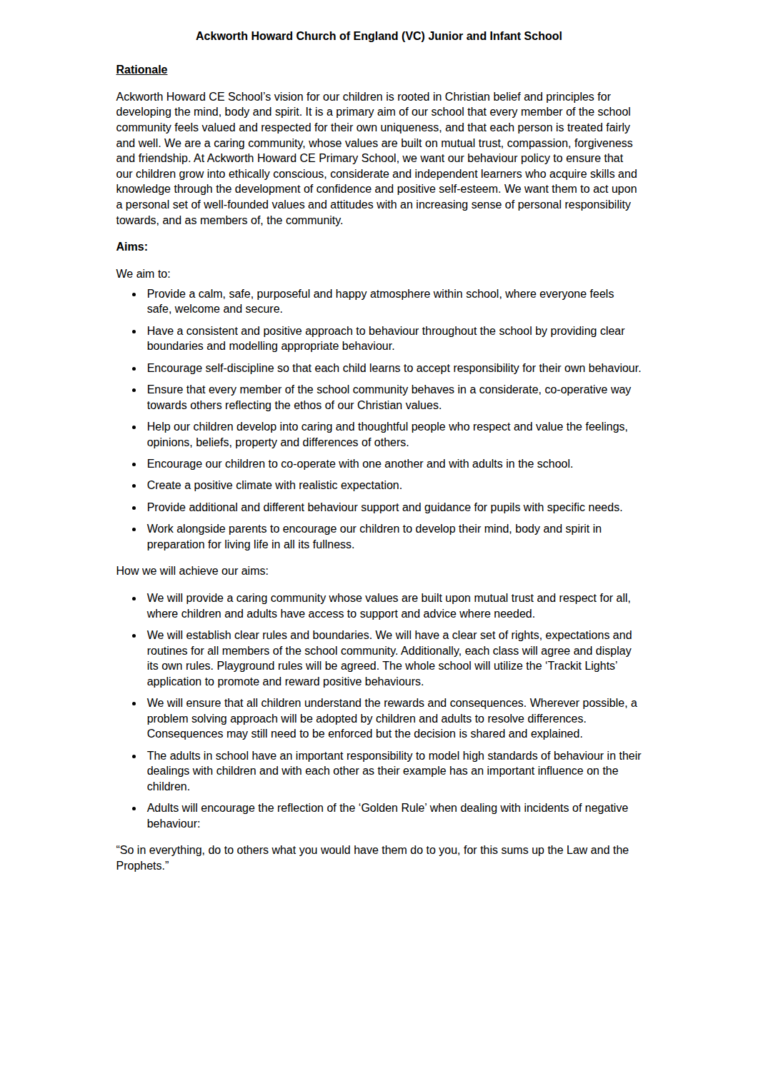Ackworth Howard Church of England (VC) Junior and Infant School
Rationale
Ackworth Howard CE School’s vision for our children is rooted in Christian belief and principles for developing the mind, body and spirit. It is a primary aim of our school that every member of the school community feels valued and respected for their own uniqueness, and that each person is treated fairly and well. We are a caring community, whose values are built on mutual trust, compassion, forgiveness and friendship. At Ackworth Howard CE Primary School, we want our behaviour policy to ensure that our children grow into ethically conscious, considerate and independent learners who acquire skills and knowledge through the development of confidence and positive self-esteem. We want them to act upon a personal set of well-founded values and attitudes with an increasing sense of personal responsibility towards, and as members of, the community.
Aims:
We aim to:
Provide a calm, safe, purposeful and happy atmosphere within school, where everyone feels safe, welcome and secure.
Have a consistent and positive approach to behaviour throughout the school by providing clear boundaries and modelling appropriate behaviour.
Encourage self-discipline so that each child learns to accept responsibility for their own behaviour.
Ensure that every member of the school community behaves in a considerate, co-operative way towards others reflecting the ethos of our Christian values.
Help our children develop into caring and thoughtful people who respect and value the feelings, opinions, beliefs, property and differences of others.
Encourage our children to co-operate with one another and with adults in the school.
Create a positive climate with realistic expectation.
Provide additional and different behaviour support and guidance for pupils with specific needs.
Work alongside parents to encourage our children to develop their mind, body and spirit in preparation for living life in all its fullness.
How we will achieve our aims:
We will provide a caring community whose values are built upon mutual trust and respect for all, where children and adults have access to support and advice where needed.
We will establish clear rules and boundaries. We will have a clear set of rights, expectations and routines for all members of the school community. Additionally, each class will agree and display its own rules. Playground rules will be agreed. The whole school will utilize the ‘Trackit Lights’ application to promote and reward positive behaviours.
We will ensure that all children understand the rewards and consequences. Wherever possible, a problem solving approach will be adopted by children and adults to resolve differences. Consequences may still need to be enforced but the decision is shared and explained.
The adults in school have an important responsibility to model high standards of behaviour in their dealings with children and with each other as their example has an important influence on the children.
Adults will encourage the reflection of the ‘Golden Rule’ when dealing with incidents of negative behaviour:
“So in everything, do to others what you would have them do to you, for this sums up the Law and the Prophets.”